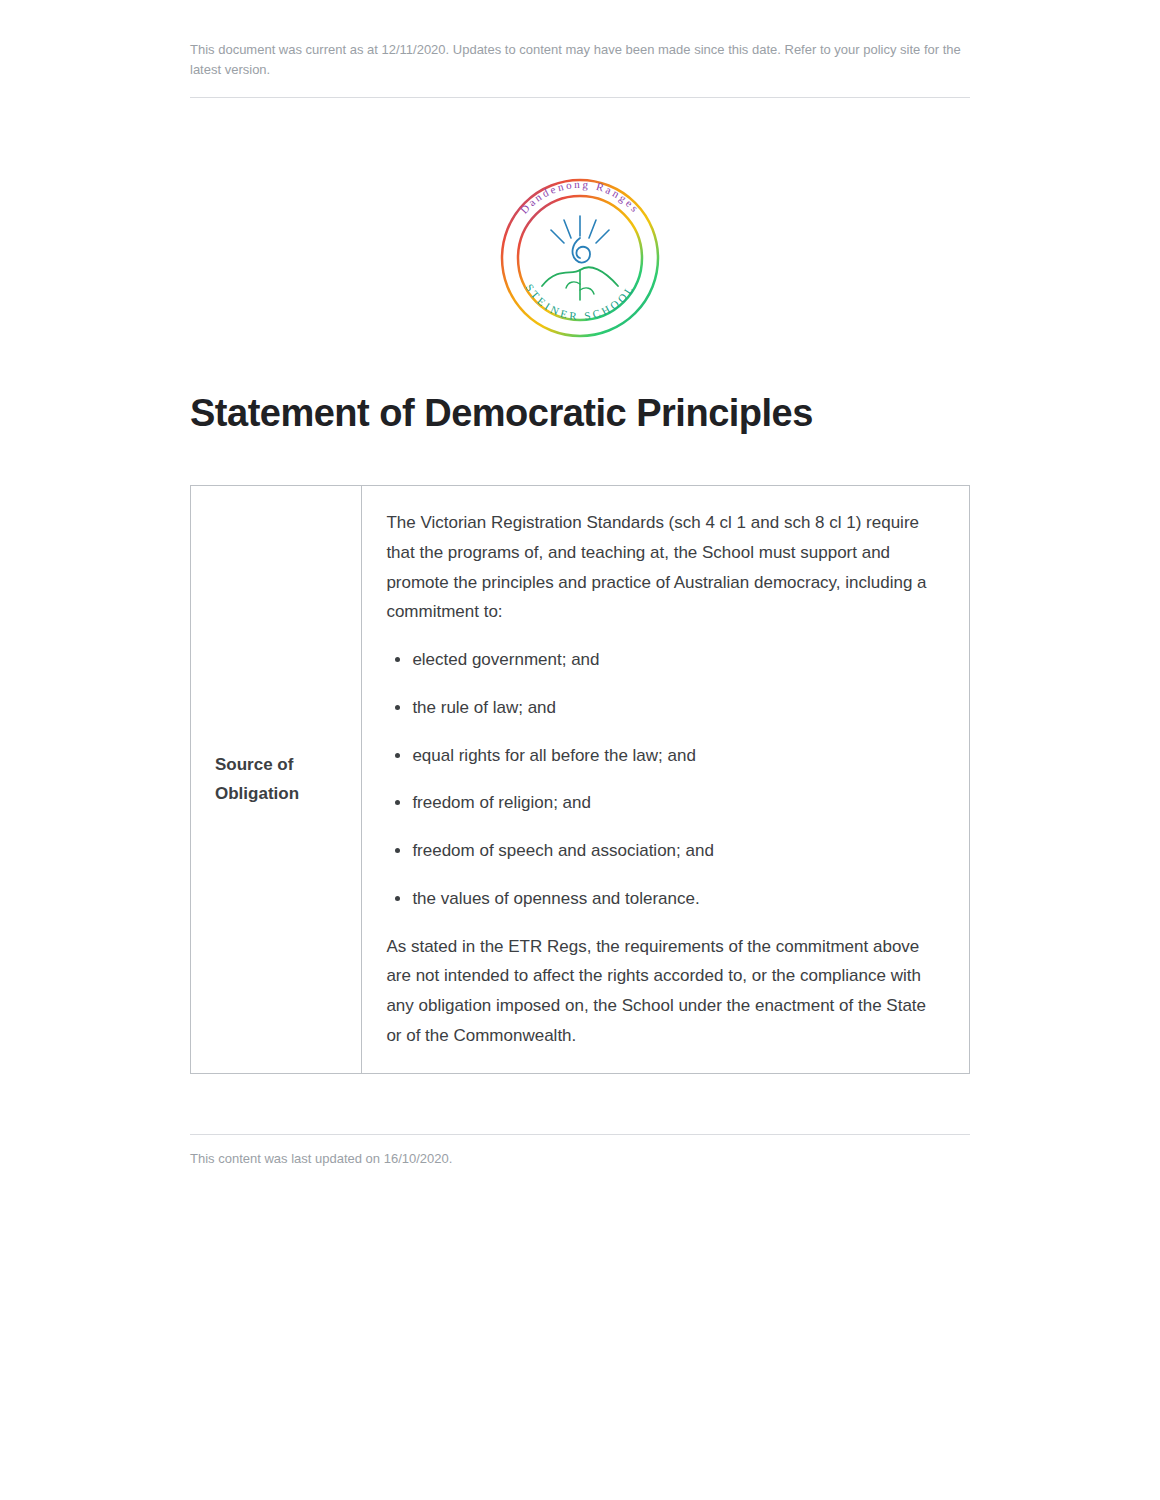This document was current as at 12/11/2020. Updates to content may have been made since this date. Refer to your policy site for the latest version.
Dandenong Ranges STEINER SCHOOL
Statement of Democratic Principles
| Source of Obligation | The Victorian Registration Standards (sch 4 cl 1 and sch 8 cl 1) require that the programs of, and teaching at, the School must support and promote the principles and practice of Australian democracy, including a commitment to: elected government; and the rule of law; and equal rights for all before the law; and freedom of religion; and freedom of speech and association; and the values of openness and tolerance. As stated in the ETR Regs, the requirements of the commitment above are not intended to affect the rights accorded to, or the compliance with any obligation imposed on, the School under the enactment of the State or of the Commonwealth. |
This content was last updated on 16/10/2020.